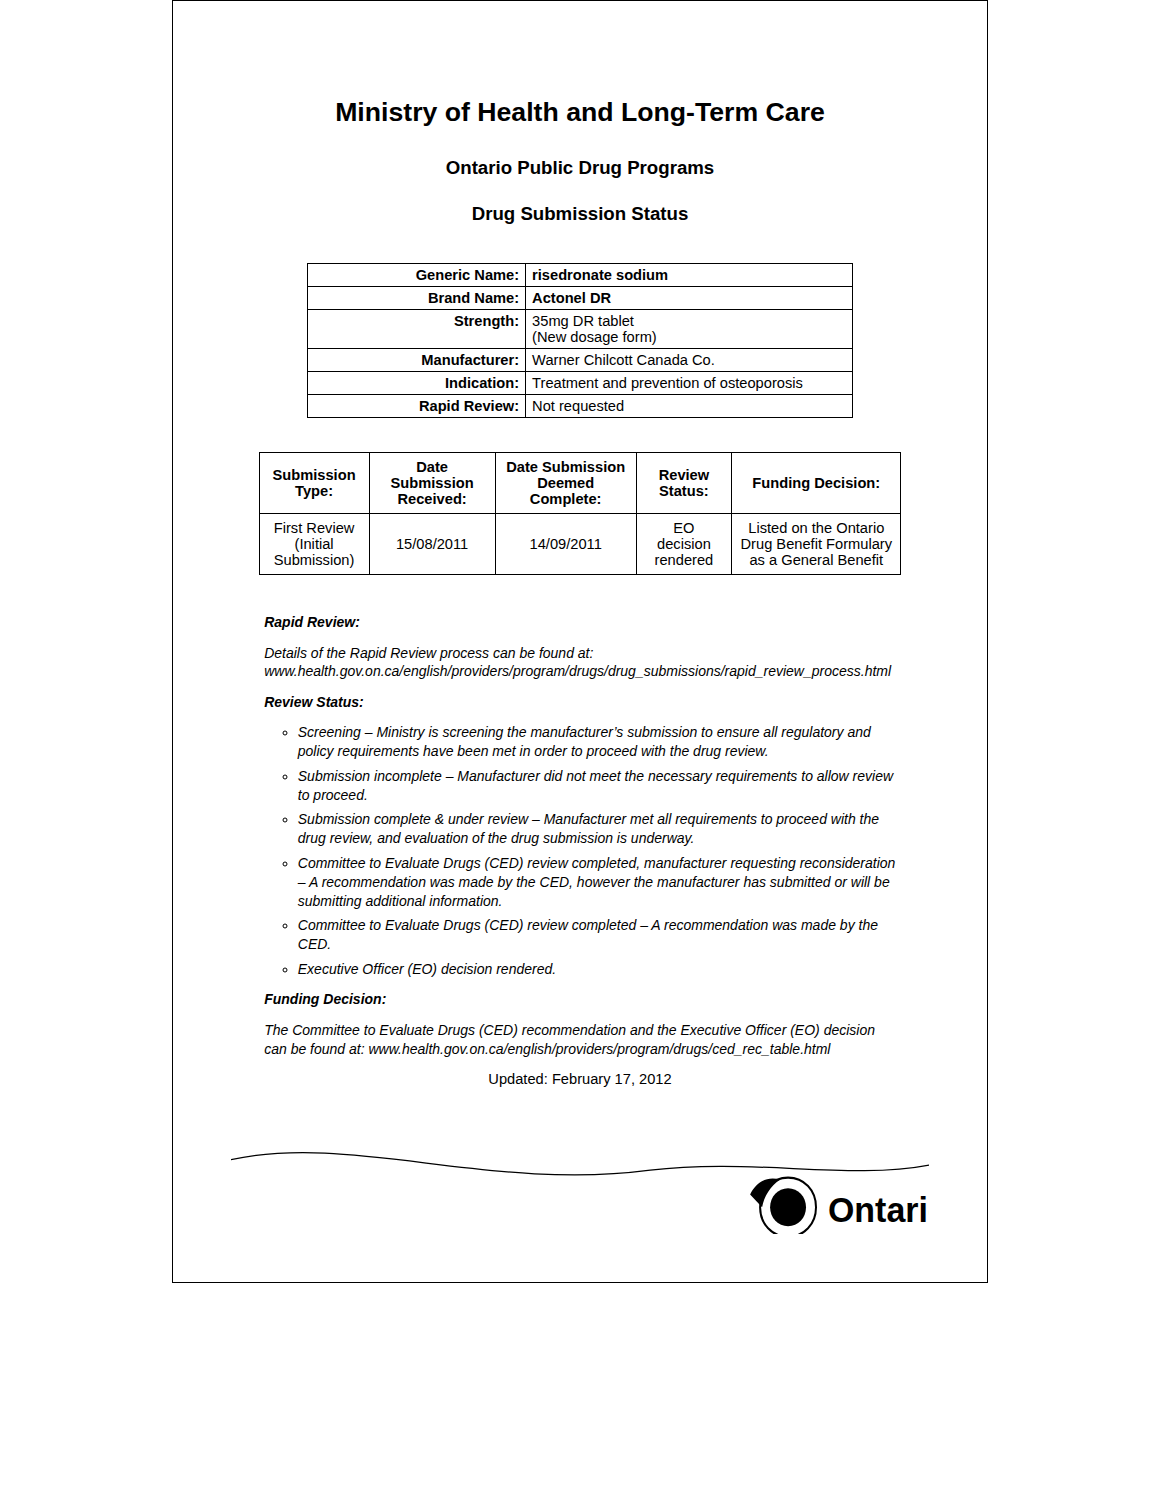Ministry of Health and Long-Term Care
Ontario Public Drug Programs
Drug Submission Status
| Generic Name: | risedronate sodium |
| Brand Name: | Actonel DR |
| Strength: | 35mg DR tablet (New dosage form) |
| Manufacturer: | Warner Chilcott Canada Co. |
| Indication: | Treatment and prevention of osteoporosis |
| Rapid Review: | Not requested |
| Submission Type: | Date Submission Received: | Date Submission Deemed Complete: | Review Status: | Funding Decision: |
| --- | --- | --- | --- | --- |
| First Review (Initial Submission) | 15/08/2011 | 14/09/2011 | EO decision rendered | Listed on the Ontario Drug Benefit Formulary as a General Benefit |
Rapid Review:
Details of the Rapid Review process can be found at:
www.health.gov.on.ca/english/providers/program/drugs/drug_submissions/rapid_review_process.html
Review Status:
Screening – Ministry is screening the manufacturer’s submission to ensure all regulatory and policy requirements have been met in order to proceed with the drug review.
Submission incomplete – Manufacturer did not meet the necessary requirements to allow review to proceed.
Submission complete & under review – Manufacturer met all requirements to proceed with the drug review, and evaluation of the drug submission is underway.
Committee to Evaluate Drugs (CED) review completed, manufacturer requesting reconsideration – A recommendation was made by the CED, however the manufacturer has submitted or will be submitting additional information.
Committee to Evaluate Drugs (CED) review completed – A recommendation was made by the CED.
Executive Officer (EO) decision rendered.
Funding Decision:
The Committee to Evaluate Drugs (CED) recommendation and the Executive Officer (EO) decision can be found at: www.health.gov.on.ca/english/providers/program/drugs/ced_rec_table.html
Updated: February 17, 2012
Ontario